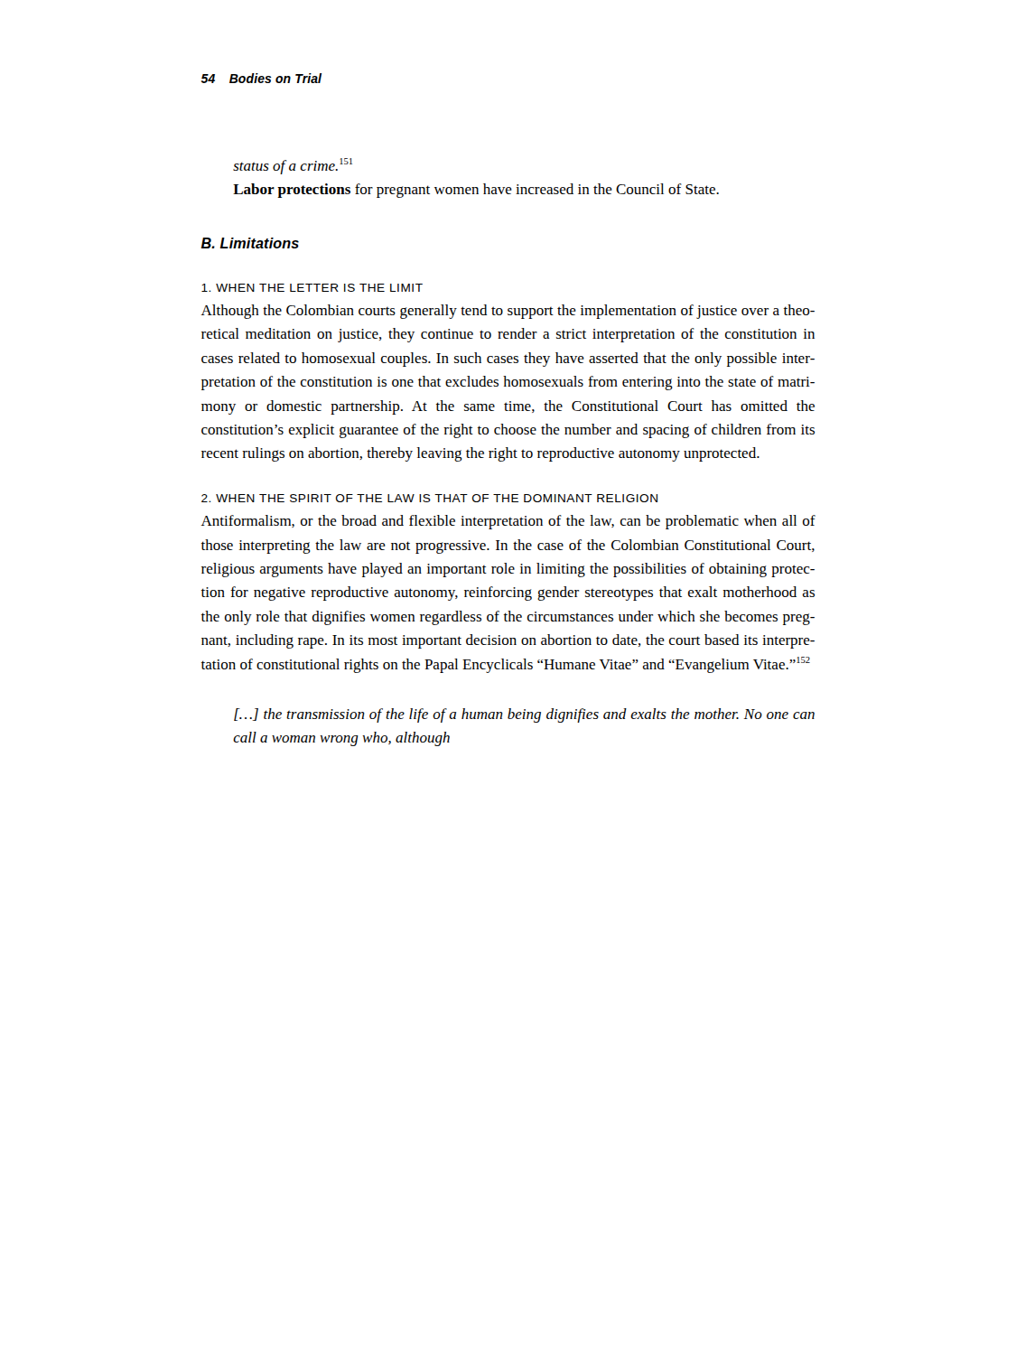54 Bodies on Trial
status of a crime.151
Labor protections for pregnant women have increased in the Council of State.
B. Limitations
1. When the letter is the limit
Although the Colombian courts generally tend to support the implementation of justice over a theoretical meditation on justice, they continue to render a strict interpretation of the constitution in cases related to homosexual couples. In such cases they have asserted that the only possible interpretation of the constitution is one that excludes homosexuals from entering into the state of matrimony or domestic partnership. At the same time, the Constitutional Court has omitted the constitution’s explicit guarantee of the right to choose the number and spacing of children from its recent rulings on abortion, thereby leaving the right to reproductive autonomy unprotected.
2. When the spirit of the law is that of the dominant religion
Antiformalism, or the broad and flexible interpretation of the law, can be problematic when all of those interpreting the law are not progressive. In the case of the Colombian Constitutional Court, religious arguments have played an important role in limiting the possibilities of obtaining protection for negative reproductive autonomy, reinforcing gender stereotypes that exalt motherhood as the only role that dignifies women regardless of the circumstances under which she becomes pregnant, including rape. In its most important decision on abortion to date, the court based its interpretation of constitutional rights on the Papal Encyclicals “Humane Vitae” and “Evangelium Vitae.”152
[…] the transmission of the life of a human being dignifies and exalts the mother. No one can call a woman wrong who, although